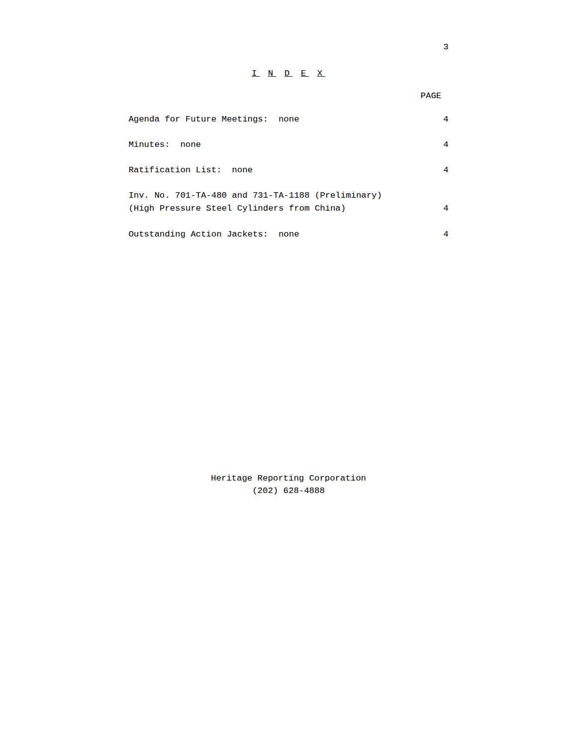3
I N D E X
PAGE
| Agenda for Future Meetings: none | 4 |
| Minutes: none | 4 |
| Ratification List: none | 4 |
| Inv. No. 701-TA-480 and 731-TA-1188 (Preliminary) (High Pressure Steel Cylinders from China) | 4 |
| Outstanding Action Jackets: none | 4 |
Heritage Reporting Corporation
(202) 628-4888